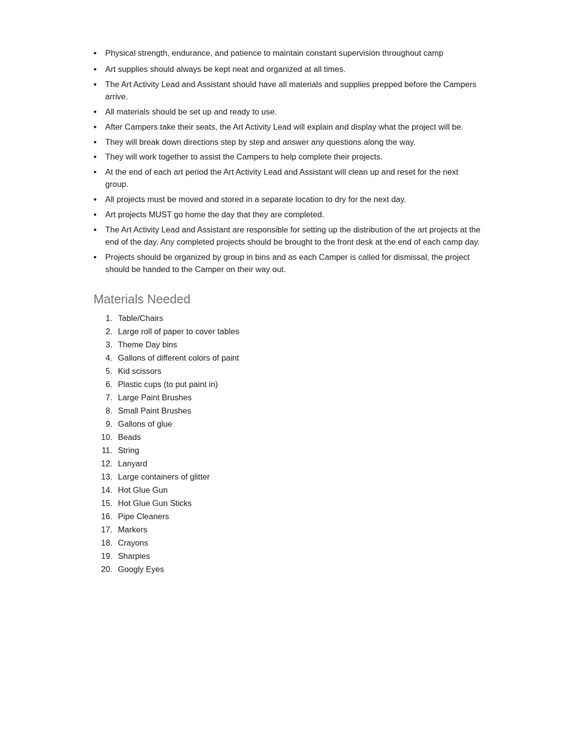Physical strength, endurance, and patience to maintain constant supervision throughout camp
Art supplies should always be kept neat and organized at all times.
The Art Activity Lead and Assistant should have all materials and supplies prepped before the Campers arrive.
All materials should be set up and ready to use.
After Campers take their seats, the Art Activity Lead will explain and display what the project will be.
They will break down directions step by step and answer any questions along the way.
They will work together to assist the Campers to help complete their projects.
At the end of each art period the Art Activity Lead and Assistant will clean up and reset for the next group.
All projects must be moved and stored in a separate location to dry for the next day.
Art projects MUST go home the day that they are completed.
The Art Activity Lead and Assistant are responsible for setting up the distribution of the art projects at the end of the day. Any completed projects should be brought to the front desk at the end of each camp day.
Projects should be organized by group in bins and as each Camper is called for dismissal, the project should be handed to the Camper on their way out.
Materials Needed
Table/Chairs
Large roll of paper to cover tables
Theme Day bins
Gallons of different colors of paint
Kid scissors
Plastic cups (to put paint in)
Large Paint Brushes
Small Paint Brushes
Gallons of glue
Beads
String
Lanyard
Large containers of glitter
Hot Glue Gun
Hot Glue Gun Sticks
Pipe Cleaners
Markers
Crayons
Sharpies
Googly Eyes